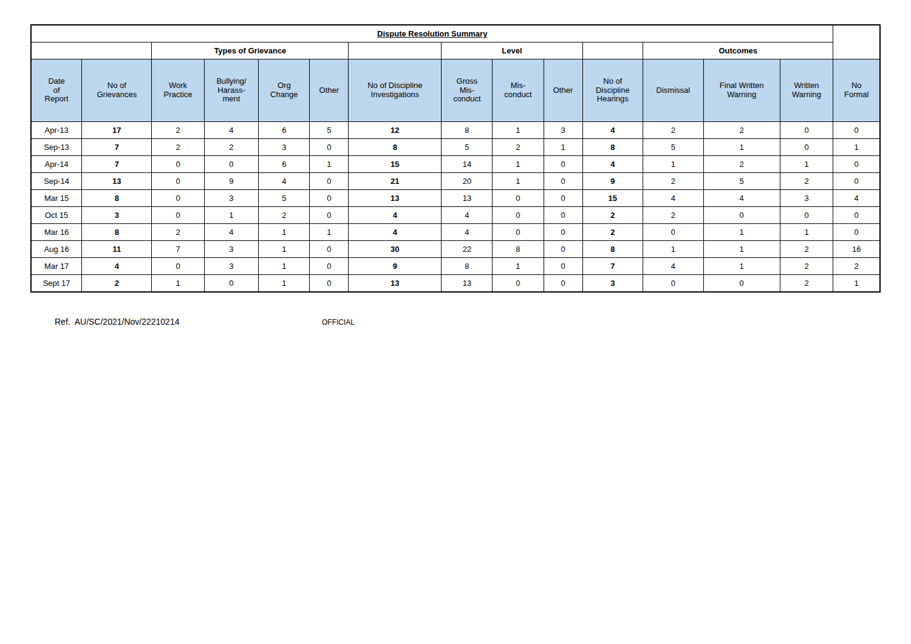| Dispute Resolution Summary |
| | Types of Grievance | | Level | | Outcomes |
| Date of Report | No of Grievances | Work Practice | Bullying/ Harass- ment | Org Change | Other | No of Discipline Investigations | Gross Mis- conduct | Mis- conduct | Other | No of Discipline Hearings | Dismissal | Final Written Warning | Written Warning | No Formal |
| Apr-13 | 17 | 2 | 4 | 6 | 5 | 12 | 8 | 1 | 3 | 4 | 2 | 2 | 0 | 0 |
| Sep-13 | 7 | 2 | 2 | 3 | 0 | 8 | 5 | 2 | 1 | 8 | 5 | 1 | 0 | 1 |
| Apr-14 | 7 | 0 | 0 | 6 | 1 | 15 | 14 | 1 | 0 | 4 | 1 | 2 | 1 | 0 |
| Sep-14 | 13 | 0 | 9 | 4 | 0 | 21 | 20 | 1 | 0 | 9 | 2 | 5 | 2 | 0 |
| Mar 15 | 8 | 0 | 3 | 5 | 0 | 13 | 13 | 0 | 0 | 15 | 4 | 4 | 3 | 4 |
| Oct 15 | 3 | 0 | 1 | 2 | 0 | 4 | 4 | 0 | 0 | 2 | 2 | 0 | 0 | 0 |
| Mar 16 | 8 | 2 | 4 | 1 | 1 | 4 | 4 | 0 | 0 | 2 | 0 | 1 | 1 | 0 |
| Aug 16 | 11 | 7 | 3 | 1 | 0 | 30 | 22 | 8 | 0 | 8 | 1 | 1 | 2 | 16 |
| Mar 17 | 4 | 0 | 3 | 1 | 0 | 9 | 8 | 1 | 0 | 7 | 4 | 1 | 2 | 2 |
| Sept 17 | 2 | 1 | 0 | 1 | 0 | 13 | 13 | 0 | 0 | 3 | 0 | 0 | 2 | 1 |
Ref. AU/SC/2021/Nov/22210214 OFFICIAL